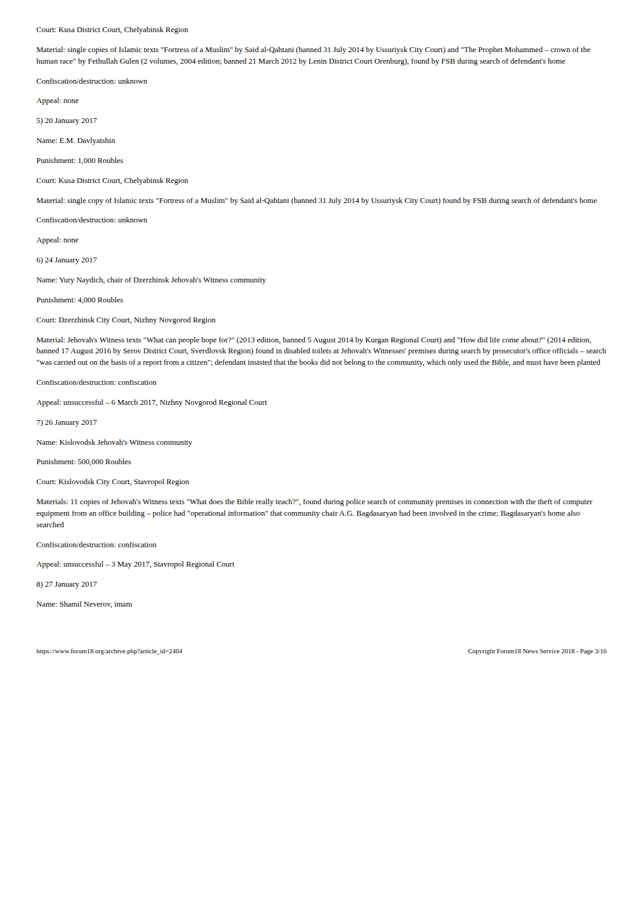Court: Kusa District Court, Chelyabinsk Region
Material: single copies of Islamic texts "Fortress of a Muslim" by Said al-Qahtani (banned 31 July 2014 by Ussuriysk City Court) and "The Prophet Mohammed – crown of the human race" by Fethullah Gulen (2 volumes, 2004 edition; banned 21 March 2012 by Lenin District Court Orenburg), found by FSB during search of defendant's home
Confiscation/destruction: unknown
Appeal: none
5) 20 January 2017
Name: E.M. Davlyatshin
Punishment: 1,000 Roubles
Court: Kusa District Court, Chelyabinsk Region
Material: single copy of Islamic texts "Fortress of a Muslim" by Said al-Qahtani (banned 31 July 2014 by Ussuriysk City Court) found by FSB during search of defendant's home
Confiscation/destruction: unknown
Appeal: none
6) 24 January 2017
Name: Yury Naydich, chair of Dzerzhinsk Jehovah's Witness community
Punishment: 4,000 Roubles
Court: Dzerzhinsk City Court, Nizhny Novgorod Region
Material: Jehovah's Witness texts "What can people hope for?" (2013 edition, banned 5 August 2014 by Kurgan Regional Court) and "How did life come about?" (2014 edition, banned 17 August 2016 by Serov District Court, Sverdlovsk Region) found in disabled toilets at Jehovah's Witnesses' premises during search by prosecutor's office officials – search "was carried out on the basis of a report from a citizen"; defendant insisted that the books did not belong to the community, which only used the Bible, and must have been planted
Confiscation/destruction: confiscation
Appeal: unsuccessful – 6 March 2017, Nizhny Novgorod Regional Court
7) 26 January 2017
Name: Kislovodsk Jehovah's Witness community
Punishment: 500,000 Roubles
Court: Kislovodsk City Court, Stavropol Region
Materials: 11 copies of Jehovah's Witness texts "What does the Bible really teach?", found during police search of community premises in connection with the theft of computer equipment from an office building – police had "operational information" that community chair A.G. Bagdasaryan had been involved in the crime; Bagdasaryan's home also searched
Confiscation/destruction: confiscation
Appeal: unsuccessful – 3 May 2017, Stavropol Regional Court
8) 27 January 2017
Name: Shamil Neverov, imam
https://www.forum18.org/archive.php?article_id=2404 Copyright Forum18 News Service 2018 - Page 3/16